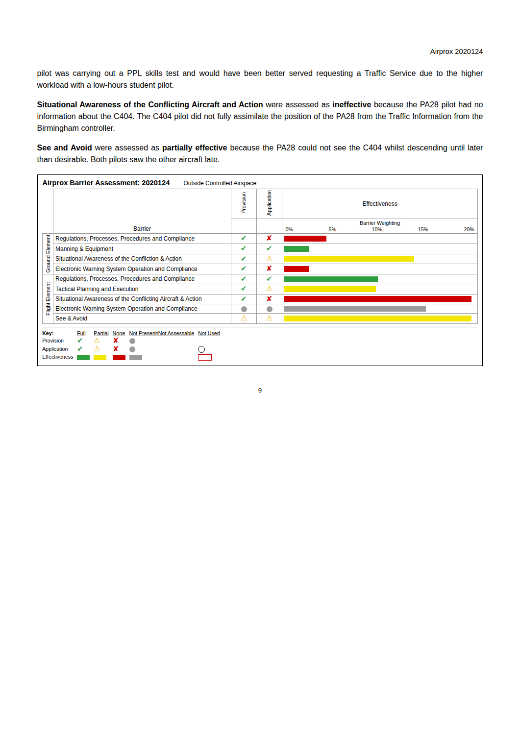Airprox 2020124
pilot was carrying out a PPL skills test and would have been better served requesting a Traffic Service due to the higher workload with a low-hours student pilot.
Situational Awareness of the Conflicting Aircraft and Action were assessed as ineffective because the PA28 pilot had no information about the C404. The C404 pilot did not fully assimilate the position of the PA28 from the Traffic Information from the Birmingham controller.
See and Avoid were assessed as partially effective because the PA28 could not see the C404 whilst descending until later than desirable. Both pilots saw the other aircraft late.
Airprox Barrier Assessment: 2020124 Outside Controlled Airspace
| | Barrier | Provision | Application | Effectiveness |
| --- | --- | --- | --- | --- |
| | | Barrier Weighting 0% 5% 10% 15% 20% |
| Ground Element | Regulations, Processes, Procedures and Compliance | ✔ | ✘ | |
| Manning & Equipment | ✔ | ✔ | |
| Situational Awareness of the Confliction & Action | ✔ | ⚠ | |
| Electronic Warning System Operation and Compliance | ✔ | ✘ | |
| Flight Element | Regulations, Processes, Procedures and Compliance | ✔ | ✔ | |
| Tactical Planning and Execution | ✔ | ⚠ | |
| Situational Awareness of the Conflicting Aircraft & Action | ✔ | ✘ | |
| Electronic Warning System Operation and Compliance | | | |
| See & Avoid | ⚠ | ⚠ | |
| Key: | Full | Partial | None | Not Present/Not Assessable | Not Used |
| Provision | ✔ | ⚠ | ✘ | | |
| Application | ✔ | ⚠ | ✘ | | |
| Effectiveness | | | | | |
9